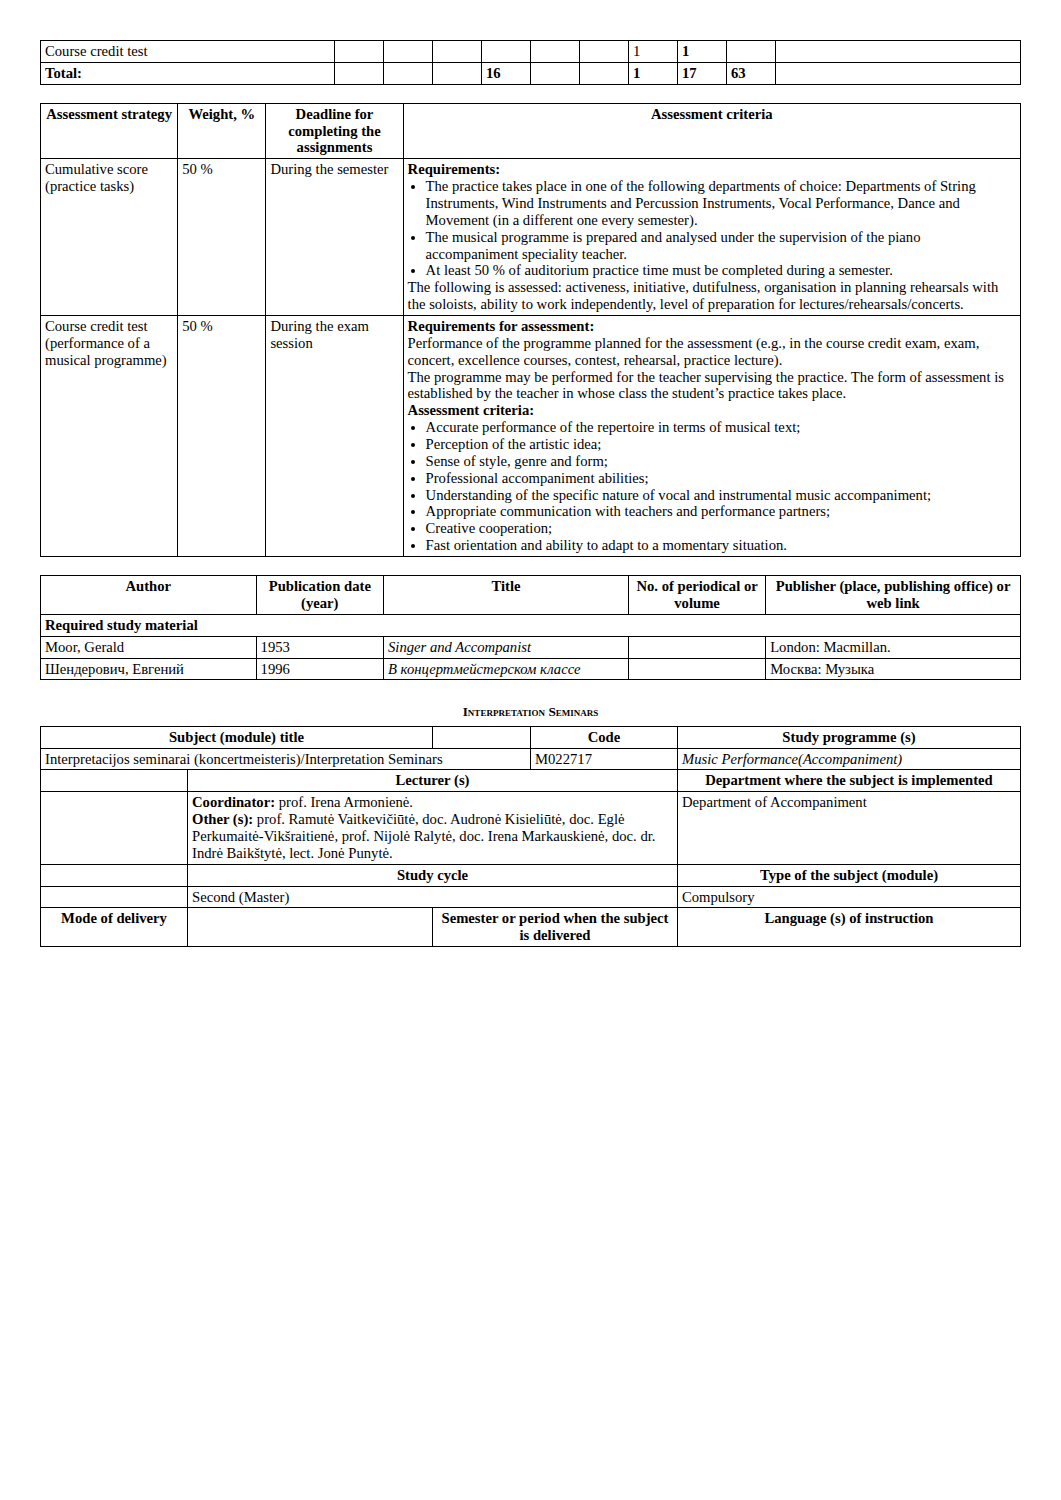| Course credit test | | | | | | | 1 | 1 | | |
| Total: | | | | 16 | | | 1 | 17 | 63 | |
| Assessment strategy | Weight, % | Deadline for completing the assignments | Assessment criteria |
| --- | --- | --- | --- |
| Cumulative score (practice tasks) | 50 % | During the semester | Requirements: The practice takes place in one of the following departments of choice: Departments of String Instruments, Wind Instruments and Percussion Instruments, Vocal Performance, Dance and Movement (in a different one every semester). The musical programme is prepared and analysed under the supervision of the piano accompaniment speciality teacher. At least 50 % of auditorium practice time must be completed during a semester. The following is assessed: activeness, initiative, dutifulness, organisation in planning rehearsals with the soloists, ability to work independently, level of preparation for lectures/rehearsals/concerts. |
| Course credit test (performance of a musical programme) | 50 % | During the exam session | Requirements for assessment: Performance of the programme planned for the assessment (e.g., in the course credit exam, exam, concert, excellence courses, contest, rehearsal, practice lecture). The programme may be performed for the teacher supervising the practice. The form of assessment is established by the teacher in whose class the student’s practice takes place. Assessment criteria: Accurate performance of the repertoire in terms of musical text; Perception of the artistic idea; Sense of style, genre and form; Professional accompaniment abilities; Understanding of the specific nature of vocal and instrumental music accompaniment; Appropriate communication with teachers and performance partners; Creative cooperation; Fast orientation and ability to adapt to a momentary situation. |
| Author | Publication date (year) | Title | No. of periodical or volume | Publisher (place, publishing office) or web link |
| --- | --- | --- | --- | --- |
| Required study material |
| Moor, Gerald | 1953 | Singer and Accompanist | | London: Macmillan. |
| Шендерович, Евгений | 1996 | В концертмейстерском классе | | Москва: Музыка |
Interpretation Seminars
| Subject (module) title | | Code | Study programme (s) |
| --- | --- | --- | --- |
| Interpretacijos seminarai (koncertmeisteris)/Interpretation Seminars | M022717 | Music Performance(Accompaniment) |
| | Lecturer (s) | Department where the subject is implemented |
| | Coordinator: prof. Irena Armonienė. Other (s): prof. Ramutė Vaitkevičiūtė, doc. Audronė Kisieliūtė, doc. Eglė Perkumaitė-Vikšraitienė, prof. Nijolė Ralytė, doc. Irena Markauskienė, doc. dr. Indrė Baikštytė, lect. Jonė Punytė. | Department of Accompaniment |
| | Study cycle | Type of the subject (module) |
| | Second (Master) | Compulsory |
| Mode of delivery | | Semester or period when the subject is delivered | Language (s) of instruction |